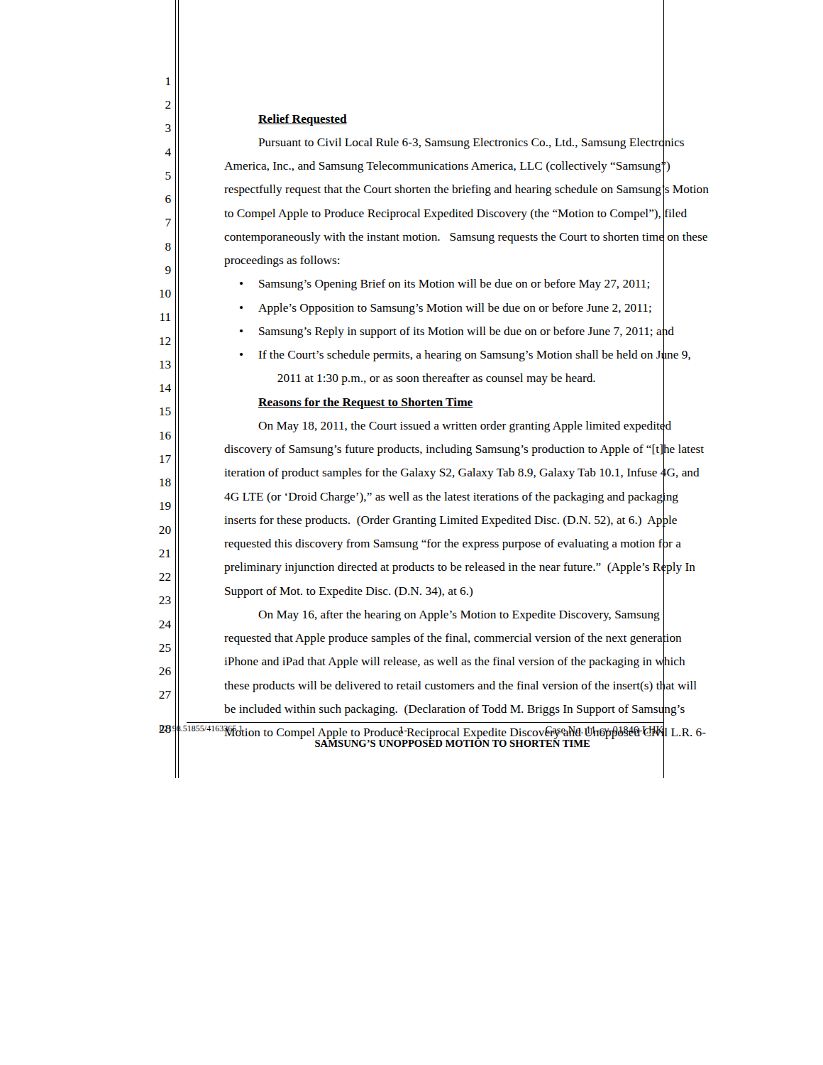1
2
3
4
5
6
7
8
9
10
11
12
13
14
15
16
17
18
19
20
21
22
23
24
25
26
27
Relief Requested
Pursuant to Civil Local Rule 6-3, Samsung Electronics Co., Ltd., Samsung Electronics
America, Inc., and Samsung Telecommunications America, LLC (collectively “Samsung”)
respectfully request that the Court shorten the briefing and hearing schedule on Samsung’s Motion
to Compel Apple to Produce Reciprocal Expedited Discovery (the “Motion to Compel”), filed
contemporaneously with the instant motion. Samsung requests the Court to shorten time on these
proceedings as follows:
Samsung’s Opening Brief on its Motion will be due on or before May 27, 2011;
Apple’s Opposition to Samsung’s Motion will be due on or before June 2, 2011;
Samsung’s Reply in support of its Motion will be due on or before June 7, 2011; and
If the Court’s schedule permits, a hearing on Samsung’s Motion shall be held on June 9,
2011 at 1:30 p.m., or as soon thereafter as counsel may be heard.
Reasons for the Request to Shorten Time
On May 18, 2011, the Court issued a written order granting Apple limited expedited
discovery of Samsung’s future products, including Samsung’s production to Apple of “[t]he latest
iteration of product samples for the Galaxy S2, Galaxy Tab 8.9, Galaxy Tab 10.1, Infuse 4G, and
4G LTE (or ‘Droid Charge’),” as well as the latest iterations of the packaging and packaging
inserts for these products. (Order Granting Limited Expedited Disc. (D.N. 52), at 6.) Apple
requested this discovery from Samsung “for the express purpose of evaluating a motion for a
preliminary injunction directed at products to be released in the near future.” (Apple’s Reply In
Support of Mot. to Expedite Disc. (D.N. 34), at 6.)
On May 16, after the hearing on Apple’s Motion to Expedite Discovery, Samsung
requested that Apple produce samples of the final, commercial version of the next generation
iPhone and iPad that Apple will release, as well as the final version of the packaging in which
these products will be delivered to retail customers and the final version of the insert(s) that will
be included within such packaging. (Declaration of Todd M. Briggs In Support of Samsung’s
Motion to Compel Apple to Produce Reciprocal Expedite Discovery and Unopposed Civil L.R. 6-
28
02198.51855/4163365.1
-1-
Case No. 11-cv-01846-LHK
SAMSUNG’S UNOPPOSED MOTION TO SHORTEN TIME